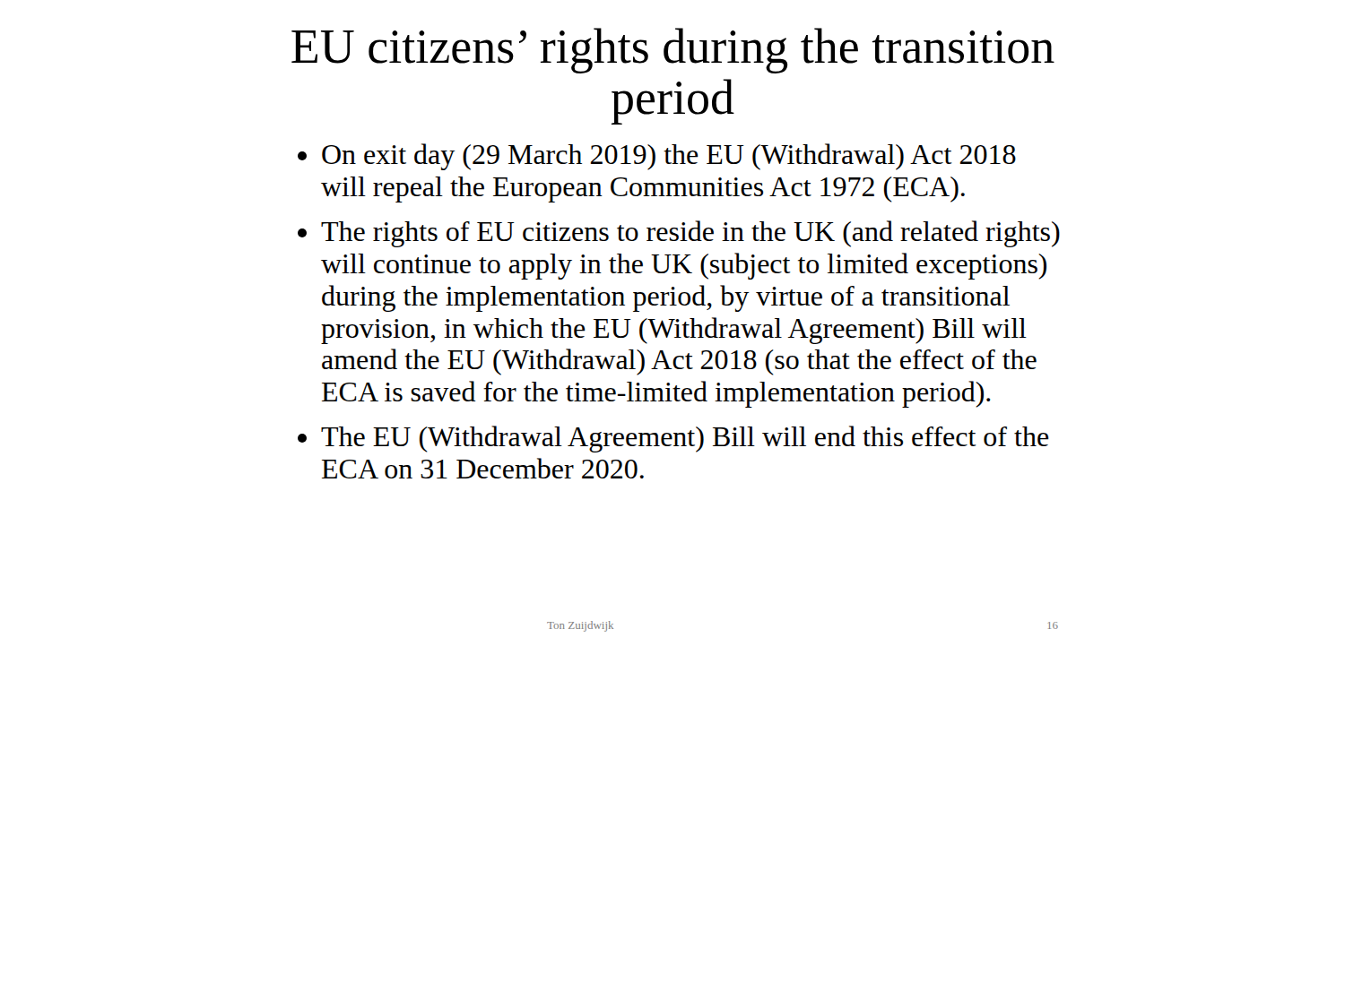EU citizens’ rights during the transition period
On exit day (29 March 2019) the EU (Withdrawal) Act 2018 will repeal the European Communities Act 1972 (ECA).
The rights of EU citizens to reside in the UK (and related rights) will continue to apply in the UK (subject to limited exceptions) during the implementation period, by virtue of a transitional provision, in which the EU (Withdrawal Agreement) Bill will amend the EU (Withdrawal) Act 2018 (so that the effect of the ECA is saved for the time-limited implementation period).
The EU (Withdrawal Agreement) Bill will end this effect of the ECA on 31 December 2020.
Ton Zuijdwijk 16